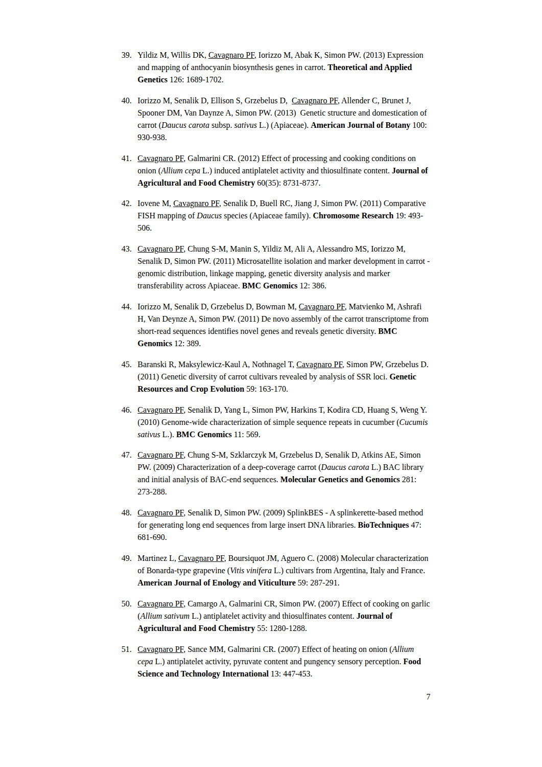Yildiz M, Willis DK, Cavagnaro PF, Iorizzo M, Abak K, Simon PW. (2013) Expression and mapping of anthocyanin biosynthesis genes in carrot. Theoretical and Applied Genetics 126: 1689-1702.
Iorizzo M, Senalik D, Ellison S, Grzebelus D, Cavagnaro PF, Allender C, Brunet J, Spooner DM, Van Daynze A, Simon PW. (2013) Genetic structure and domestication of carrot (Daucus carota subsp. sativus L.) (Apiaceae). American Journal of Botany 100: 930-938.
Cavagnaro PF, Galmarini CR. (2012) Effect of processing and cooking conditions on onion (Allium cepa L.) induced antiplatelet activity and thiosulfinate content. Journal of Agricultural and Food Chemistry 60(35): 8731-8737.
Iovene M, Cavagnaro PF, Senalik D, Buell RC, Jiang J, Simon PW. (2011) Comparative FISH mapping of Daucus species (Apiaceae family). Chromosome Research 19: 493-506.
Cavagnaro PF, Chung S-M, Manin S, Yildiz M, Ali A, Alessandro MS, Iorizzo M, Senalik D, Simon PW. (2011) Microsatellite isolation and marker development in carrot - genomic distribution, linkage mapping, genetic diversity analysis and marker transferability across Apiaceae. BMC Genomics 12: 386.
Iorizzo M, Senalik D, Grzebelus D, Bowman M, Cavagnaro PF, Matvienko M, Ashrafi H, Van Deynze A, Simon PW. (2011) De novo assembly of the carrot transcriptome from short-read sequences identifies novel genes and reveals genetic diversity. BMC Genomics 12: 389.
Baranski R, Maksylewicz-Kaul A, Nothnagel T, Cavagnaro PF, Simon PW, Grzebelus D. (2011) Genetic diversity of carrot cultivars revealed by analysis of SSR loci. Genetic Resources and Crop Evolution 59: 163-170.
Cavagnaro PF, Senalik D, Yang L, Simon PW, Harkins T, Kodira CD, Huang S, Weng Y. (2010) Genome-wide characterization of simple sequence repeats in cucumber (Cucumis sativus L.). BMC Genomics 11: 569.
Cavagnaro PF, Chung S-M, Szklarczyk M, Grzebelus D, Senalik D, Atkins AE, Simon PW. (2009) Characterization of a deep-coverage carrot (Daucus carota L.) BAC library and initial analysis of BAC-end sequences. Molecular Genetics and Genomics 281: 273-288.
Cavagnaro PF, Senalik D, Simon PW. (2009) SplinkBES - A splinkerette-based method for generating long end sequences from large insert DNA libraries. BioTechniques 47: 681-690.
Martinez L, Cavagnaro PF, Boursiquot JM, Aguero C. (2008) Molecular characterization of Bonarda-type grapevine (Vitis vinifera L.) cultivars from Argentina, Italy and France. American Journal of Enology and Viticulture 59: 287-291.
Cavagnaro PF, Camargo A, Galmarini CR, Simon PW. (2007) Effect of cooking on garlic (Allium sativum L.) antiplatelet activity and thiosulfinates content. Journal of Agricultural and Food Chemistry 55: 1280-1288.
Cavagnaro PF, Sance MM, Galmarini CR. (2007) Effect of heating on onion (Allium cepa L.) antiplatelet activity, pyruvate content and pungency sensory perception. Food Science and Technology International 13: 447-453.
7